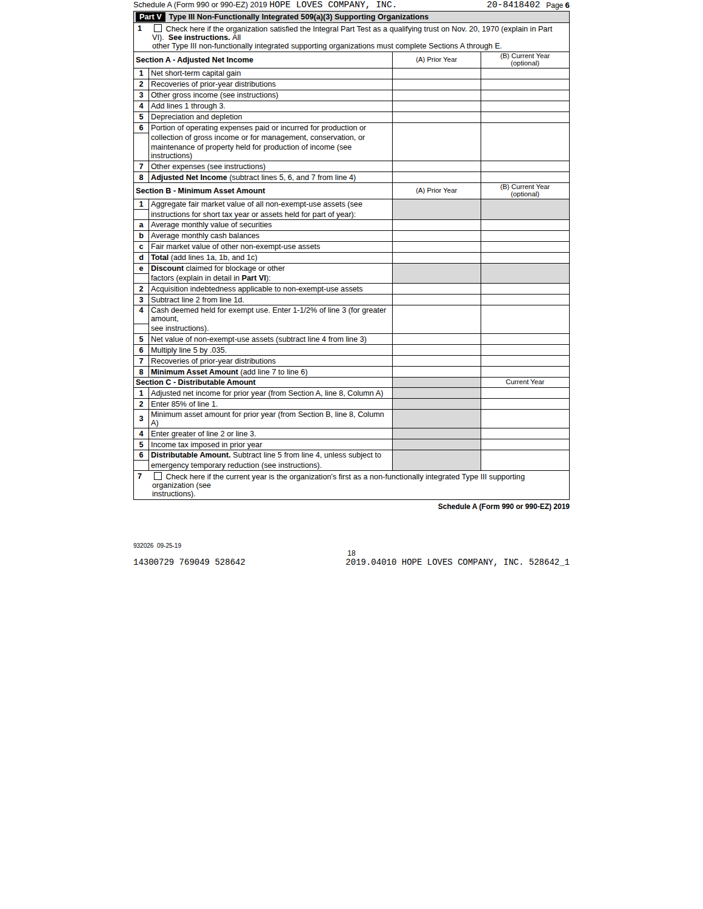Schedule A (Form 990 or 990-EZ) 2019 HOPE LOVES COMPANY, INC.
20-8418402
Page 6
| Part V Type III Non-Functionally Integrated 509(a)(3) Supporting Organizations |
| / 1 / Check here if the organization satisfied the Integral Part Test as a qualifying trust on Nov. 20, 1970 (explain in Part VI). See instructions. All other Type III non-functionally integrated supporting organizations must complete Sections A through E. / |
| Section A - Adjusted Net Income | (A) Prior Year | (B) Current Year (optional) |
| 1 | Net short-term capital gain | | |
| 2 | Recoveries of prior-year distributions | | |
| 3 | Other gross income (see instructions) | | |
| 4 | Add lines 1 through 3. | | |
| 5 | Depreciation and depletion | | |
| 6 | Portion of operating expenses paid or incurred for production or | | |
| | collection of gross income or for management, conservation, or | | |
| | maintenance of property held for production of income (see instructions) | | |
| 7 | Other expenses (see instructions) | | |
| 8 | Adjusted Net Income (subtract lines 5, 6, and 7 from line 4) | | |
| Section B - Minimum Asset Amount | (A) Prior Year | (B) Current Year (optional) |
| 1 | Aggregate fair market value of all non-exempt-use assets (see | | |
| | instructions for short tax year or assets held for part of year): | | |
| a | Average monthly value of securities | | |
| b | Average monthly cash balances | | |
| c | Fair market value of other non-exempt-use assets | | |
| d | Total (add lines 1a, 1b, and 1c) | | |
| e | Discount claimed for blockage or other | | |
| | factors (explain in detail in Part VI ): | | |
| 2 | Acquisition indebtedness applicable to non-exempt-use assets | | |
| 3 | Subtract line 2 from line 1d. | | |
| 4 | Cash deemed held for exempt use. Enter 1-1/2% of line 3 (for greater amount, | | |
| | see instructions). | | |
| 5 | Net value of non-exempt-use assets (subtract line 4 from line 3) | | |
| 6 | Multiply line 5 by .035. | | |
| 7 | Recoveries of prior-year distributions | | |
| 8 | Minimum Asset Amount (add line 7 to line 6) | | |
| Section C - Distributable Amount | | Current Year |
| 1 | Adjusted net income for prior year (from Section A, line 8, Column A) | | |
| 2 | Enter 85% of line 1. | | |
| 3 | Minimum asset amount for prior year (from Section B, line 8, Column A) | | |
| 4 | Enter greater of line 2 or line 3. | | |
| 5 | Income tax imposed in prior year | | |
| 6 | Distributable Amount. Subtract line 5 from line 4, unless subject to | | |
| | emergency temporary reduction (see instructions). | | |
| / 7 / Check here if the current year is the organization's first as a non-functionally integrated Type III supporting organization (see instructions). / |
Schedule A (Form 990 or 990-EZ) 2019
932026 09-25-19
18
14300729 769049 528642
2019.04010 HOPE LOVES COMPANY, INC. 528642_1